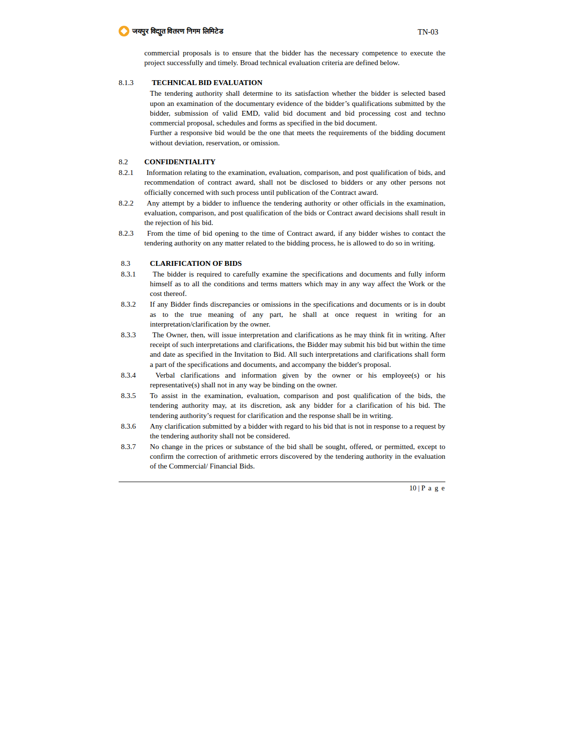जयपुर विद्युत वितरण निगम लिमिटेड
TN-03
commercial proposals is to ensure that the bidder has the necessary competence to execute the project successfully and timely. Broad technical evaluation criteria are defined below.
8.1.3
TECHNICAL BID EVALUATION
The tendering authority shall determine to its satisfaction whether the bidder is selected based upon an examination of the documentary evidence of the bidder’s qualifications submitted by the bidder, submission of valid EMD, valid bid document and bid processing cost and techno commercial proposal, schedules and forms as specified in the bid document.
Further a responsive bid would be the one that meets the requirements of the bidding document without deviation, reservation, or omission.
8.2
CONFIDENTIALITY
8.2.1
Information relating to the examination, evaluation, comparison, and post qualification of bids, and recommendation of contract award, shall not be disclosed to bidders or any other persons not officially concerned with such process until publication of the Contract award.
8.2.2
Any attempt by a bidder to influence the tendering authority or other officials in the examination, evaluation, comparison, and post qualification of the bids or Contract award decisions shall result in the rejection of his bid.
8.2.3
From the time of bid opening to the time of Contract award, if any bidder wishes to contact the tendering authority on any matter related to the bidding process, he is allowed to do so in writing.
8.3
CLARIFICATION OF BIDS
8.3.1
The bidder is required to carefully examine the specifications and documents and fully inform himself as to all the conditions and terms matters which may in any way affect the Work or the cost thereof.
8.3.2
If any Bidder finds discrepancies or omissions in the specifications and documents or is in doubt as to the true meaning of any part, he shall at once request in writing for an interpretation/clarification by the owner.
8.3.3
The Owner, then, will issue interpretation and clarifications as he may think fit in writing. After receipt of such interpretations and clarifications, the Bidder may submit his bid but within the time and date as specified in the Invitation to Bid. All such interpretations and clarifications shall form a part of the specifications and documents, and accompany the bidder's proposal.
8.3.4
Verbal clarifications and information given by the owner or his employee(s) or his representative(s) shall not in any way be binding on the owner.
8.3.5
To assist in the examination, evaluation, comparison and post qualification of the bids, the tendering authority may, at its discretion, ask any bidder for a clarification of his bid. The tendering authority’s request for clarification and the response shall be in writing.
8.3.6
Any clarification submitted by a bidder with regard to his bid that is not in response to a request by the tendering authority shall not be considered.
8.3.7
No change in the prices or substance of the bid shall be sought, offered, or permitted, except to confirm the correction of arithmetic errors discovered by the tendering authority in the evaluation of the Commercial/ Financial Bids.
10 | P a g e